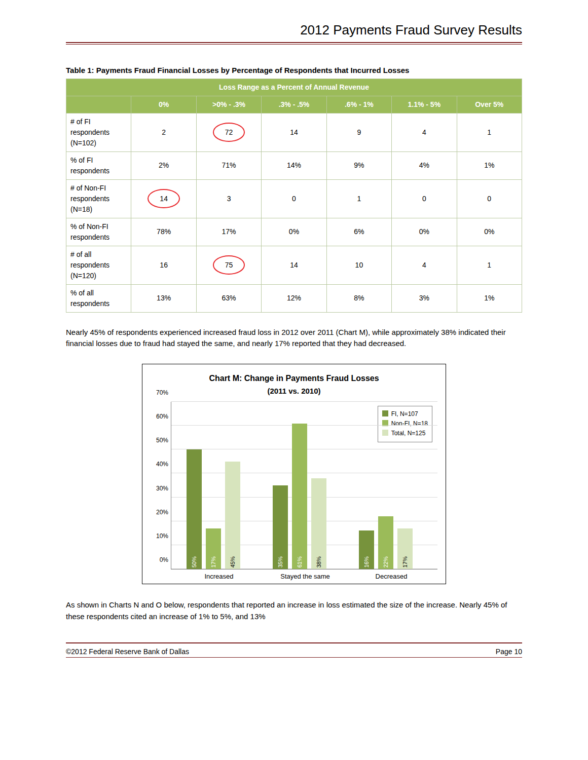2012 Payments Fraud Survey Results
Table 1: Payments Fraud Financial Losses by Percentage of Respondents that Incurred Losses
| Loss Range as a Percent of Annual Revenue |
| --- |
| | 0% | >0% - .3% | .3% - .5% | .6% - 1% | 1.1% - 5% | Over 5% |
| # of FI respondents (N=102) | 2 | 72 | 14 | 9 | 4 | 1 |
| % of FI respondents | 2% | 71% | 14% | 9% | 4% | 1% |
| # of Non-FI respondents (N=18) | 14 | 3 | 0 | 1 | 0 | 0 |
| % of Non-FI respondents | 78% | 17% | 0% | 6% | 0% | 0% |
| # of all respondents (N=120) | 16 | 75 | 14 | 10 | 4 | 1 |
| % of all respondents | 13% | 63% | 12% | 8% | 3% | 1% |
Nearly 45% of respondents experienced increased fraud loss in 2012 over 2011 (Chart M), while approximately 38% indicated their financial losses due to fraud had stayed the same, and nearly 17% reported that they had decreased.
Chart M: Change in Payments Fraud Losses
(2011 vs. 2010)
FI, N=107
Non-FI, N=18
Total, N=125
0%
10%
20%
30%
40%
50%
60%
70%
50%
17%
45%
35%
61%
38%
16%
22%
17%
Increased
Stayed the same
Decreased
As shown in Charts N and O below, respondents that reported an increase in loss estimated the size of the increase. Nearly 45% of these respondents cited an increase of 1% to 5%, and 13%
©2012 Federal Reserve Bank of Dallas
Page 10